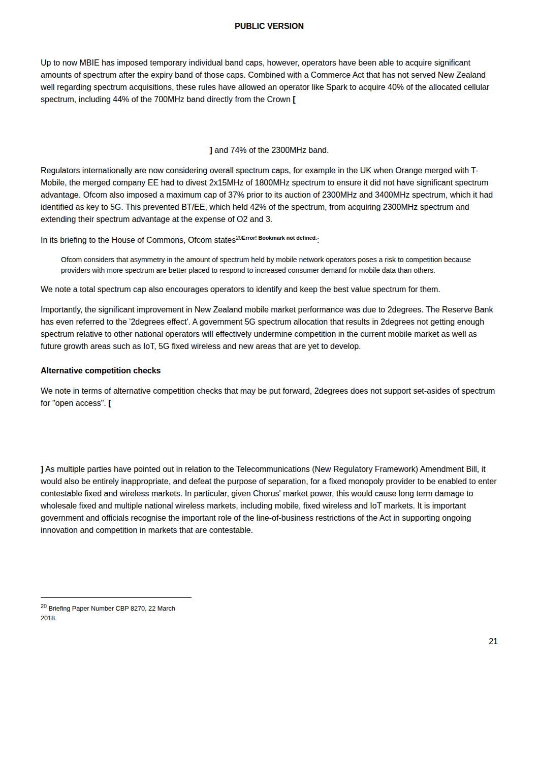PUBLIC VERSION
Up to now MBIE has imposed temporary individual band caps, however, operators have been able to acquire significant amounts of spectrum after the expiry band of those caps. Combined with a Commerce Act that has not served New Zealand well regarding spectrum acquisitions, these rules have allowed an operator like Spark to acquire 40% of the allocated cellular spectrum, including 44% of the 700MHz band directly from the Crown [
] and 74% of the 2300MHz band.
Regulators internationally are now considering overall spectrum caps, for example in the UK when Orange merged with T-Mobile, the merged company EE had to divest 2x15MHz of 1800MHz spectrum to ensure it did not have significant spectrum advantage. Ofcom also imposed a maximum cap of 37% prior to its auction of 2300MHz and 3400MHz spectrum, which it had identified as key to 5G. This prevented BT/EE, which held 42% of the spectrum, from acquiring 2300MHz spectrum and extending their spectrum advantage at the expense of O2 and 3.
In its briefing to the House of Commons, Ofcom states20 Error! Bookmark not defined.:
Ofcom considers that asymmetry in the amount of spectrum held by mobile network operators poses a risk to competition because providers with more spectrum are better placed to respond to increased consumer demand for mobile data than others.
We note a total spectrum cap also encourages operators to identify and keep the best value spectrum for them.
Importantly, the significant improvement in New Zealand mobile market performance was due to 2degrees. The Reserve Bank has even referred to the '2degrees effect'. A government 5G spectrum allocation that results in 2degrees not getting enough spectrum relative to other national operators will effectively undermine competition in the current mobile market as well as future growth areas such as IoT, 5G fixed wireless and new areas that are yet to develop.
Alternative competition checks
We note in terms of alternative competition checks that may be put forward, 2degrees does not support set-asides of spectrum for "open access". [
] As multiple parties have pointed out in relation to the Telecommunications (New Regulatory Framework) Amendment Bill, it would also be entirely inappropriate, and defeat the purpose of separation, for a fixed monopoly provider to be enabled to enter contestable fixed and wireless markets. In particular, given Chorus' market power, this would cause long term damage to wholesale fixed and multiple national wireless markets, including mobile, fixed wireless and IoT markets. It is important government and officials recognise the important role of the line-of-business restrictions of the Act in supporting ongoing innovation and competition in markets that are contestable.
20 Briefing Paper Number CBP 8270, 22 March 2018.
21